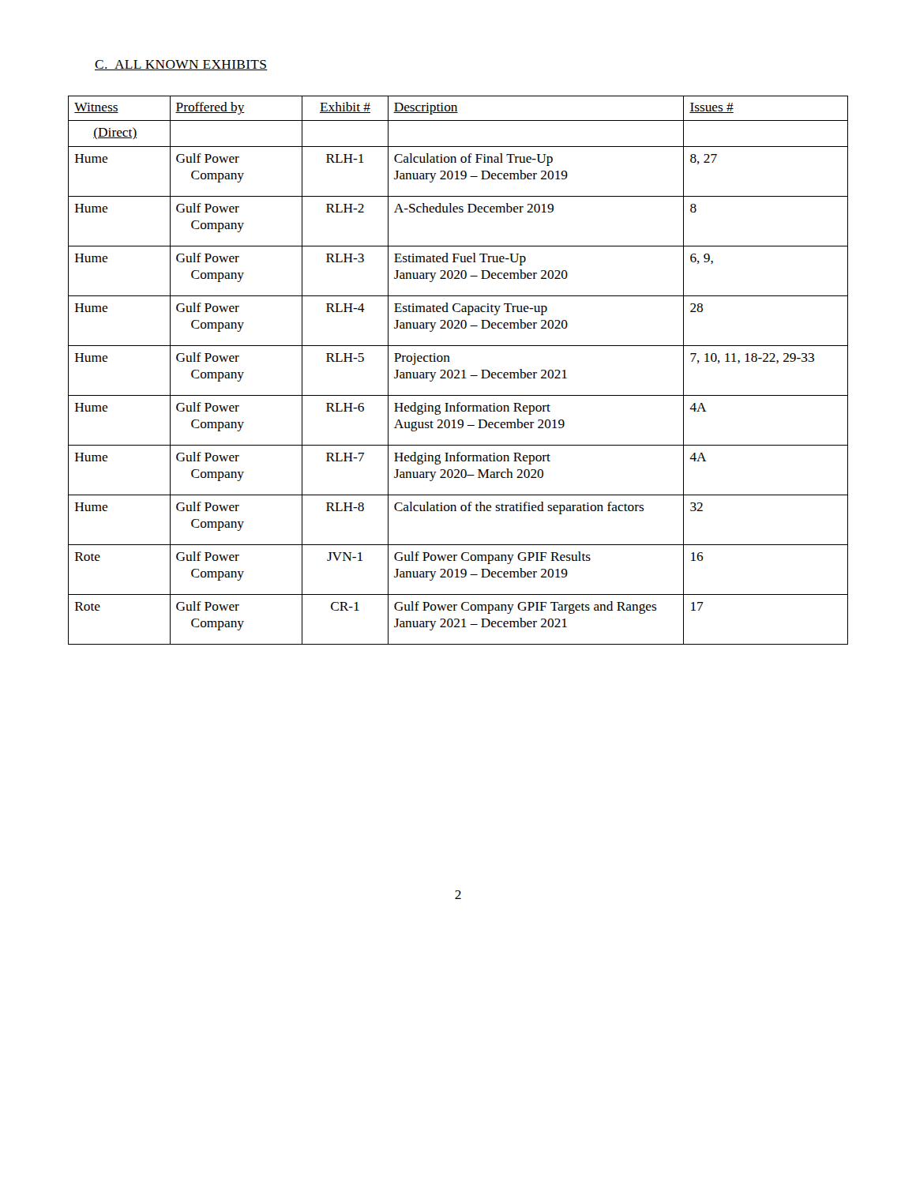C. ALL KNOWN EXHIBITS
| Witness | Proffered by | Exhibit # | Description | Issues # |
| --- | --- | --- | --- | --- |
| (Direct) | | | | |
| Hume | Gulf Power Company | RLH-1 | Calculation of Final True-Up January 2019 – December 2019 | 8, 27 |
| Hume | Gulf Power Company | RLH-2 | A-Schedules December 2019 | 8 |
| Hume | Gulf Power Company | RLH-3 | Estimated Fuel True-Up January 2020 – December 2020 | 6, 9, |
| Hume | Gulf Power Company | RLH-4 | Estimated Capacity True-up January 2020 – December 2020 | 28 |
| Hume | Gulf Power Company | RLH-5 | Projection January 2021 – December 2021 | 7, 10, 11, 18-22, 29-33 |
| Hume | Gulf Power Company | RLH-6 | Hedging Information Report August 2019 – December 2019 | 4A |
| Hume | Gulf Power Company | RLH-7 | Hedging Information Report January 2020– March 2020 | 4A |
| Hume | Gulf Power Company | RLH-8 | Calculation of the stratified separation factors | 32 |
| Rote | Gulf Power Company | JVN-1 | Gulf Power Company GPIF Results January 2019 – December 2019 | 16 |
| Rote | Gulf Power Company | CR-1 | Gulf Power Company GPIF Targets and Ranges January 2021 – December 2021 | 17 |
2